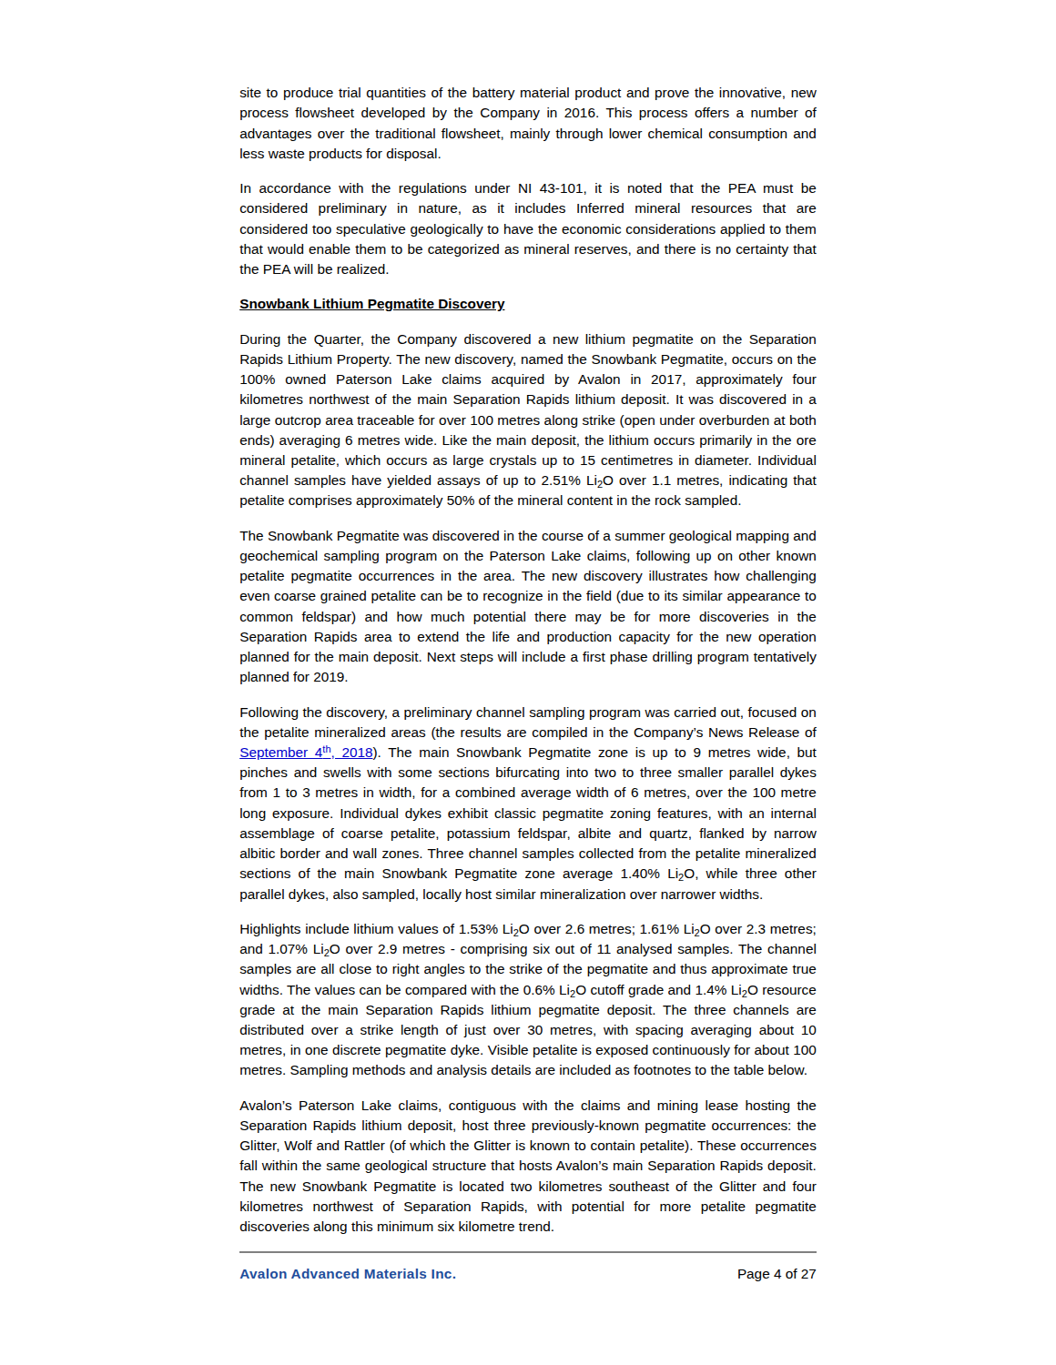site to produce trial quantities of the battery material product and prove the innovative, new process flowsheet developed by the Company in 2016. This process offers a number of advantages over the traditional flowsheet, mainly through lower chemical consumption and less waste products for disposal.
In accordance with the regulations under NI 43-101, it is noted that the PEA must be considered preliminary in nature, as it includes Inferred mineral resources that are considered too speculative geologically to have the economic considerations applied to them that would enable them to be categorized as mineral reserves, and there is no certainty that the PEA will be realized.
Snowbank Lithium Pegmatite Discovery
During the Quarter, the Company discovered a new lithium pegmatite on the Separation Rapids Lithium Property. The new discovery, named the Snowbank Pegmatite, occurs on the 100% owned Paterson Lake claims acquired by Avalon in 2017, approximately four kilometres northwest of the main Separation Rapids lithium deposit. It was discovered in a large outcrop area traceable for over 100 metres along strike (open under overburden at both ends) averaging 6 metres wide. Like the main deposit, the lithium occurs primarily in the ore mineral petalite, which occurs as large crystals up to 15 centimetres in diameter. Individual channel samples have yielded assays of up to 2.51% Li2O over 1.1 metres, indicating that petalite comprises approximately 50% of the mineral content in the rock sampled.
The Snowbank Pegmatite was discovered in the course of a summer geological mapping and geochemical sampling program on the Paterson Lake claims, following up on other known petalite pegmatite occurrences in the area. The new discovery illustrates how challenging even coarse grained petalite can be to recognize in the field (due to its similar appearance to common feldspar) and how much potential there may be for more discoveries in the Separation Rapids area to extend the life and production capacity for the new operation planned for the main deposit. Next steps will include a first phase drilling program tentatively planned for 2019.
Following the discovery, a preliminary channel sampling program was carried out, focused on the petalite mineralized areas (the results are compiled in the Company’s News Release of September 4th, 2018). The main Snowbank Pegmatite zone is up to 9 metres wide, but pinches and swells with some sections bifurcating into two to three smaller parallel dykes from 1 to 3 metres in width, for a combined average width of 6 metres, over the 100 metre long exposure. Individual dykes exhibit classic pegmatite zoning features, with an internal assemblage of coarse petalite, potassium feldspar, albite and quartz, flanked by narrow albitic border and wall zones. Three channel samples collected from the petalite mineralized sections of the main Snowbank Pegmatite zone average 1.40% Li2O, while three other parallel dykes, also sampled, locally host similar mineralization over narrower widths.
Highlights include lithium values of 1.53% Li2O over 2.6 metres; 1.61% Li2O over 2.3 metres; and 1.07% Li2O over 2.9 metres - comprising six out of 11 analysed samples. The channel samples are all close to right angles to the strike of the pegmatite and thus approximate true widths. The values can be compared with the 0.6% Li2O cutoff grade and 1.4% Li2O resource grade at the main Separation Rapids lithium pegmatite deposit. The three channels are distributed over a strike length of just over 30 metres, with spacing averaging about 10 metres, in one discrete pegmatite dyke. Visible petalite is exposed continuously for about 100 metres. Sampling methods and analysis details are included as footnotes to the table below.
Avalon’s Paterson Lake claims, contiguous with the claims and mining lease hosting the Separation Rapids lithium deposit, host three previously-known pegmatite occurrences: the Glitter, Wolf and Rattler (of which the Glitter is known to contain petalite). These occurrences fall within the same geological structure that hosts Avalon’s main Separation Rapids deposit. The new Snowbank Pegmatite is located two kilometres southeast of the Glitter and four kilometres northwest of Separation Rapids, with potential for more petalite pegmatite discoveries along this minimum six kilometre trend.
Avalon Advanced Materials Inc. Page 4 of 27